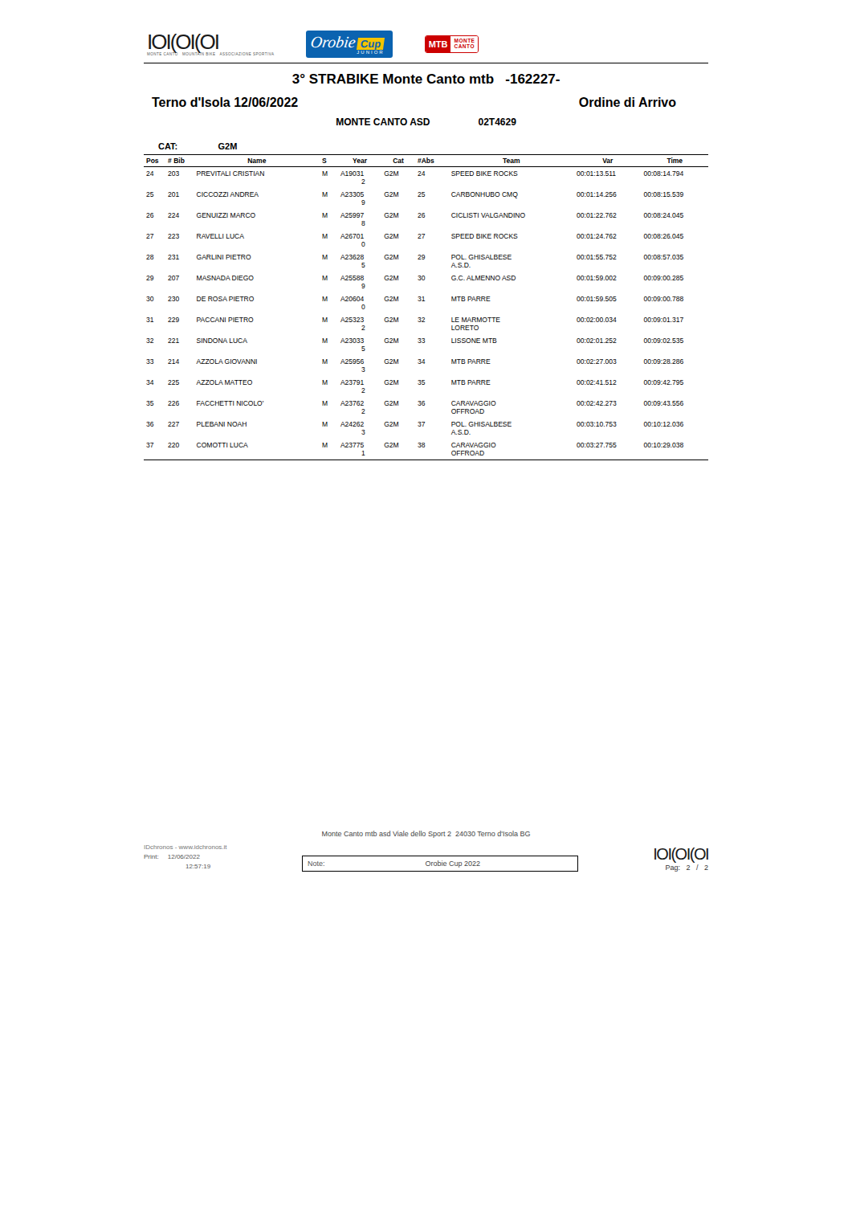IOI(OI(OI MONTE CANTO MOUNTAIN BIKE ASSOCIAZIONE SPORTIVA
Orobie Cup JUNIOR
MTB
MONTE CANTO
3° STRABIKE Monte Canto mtb -162227-
Terno d'Isola 12/06/2022
Ordine di Arrivo
MONTE CANTO ASD
02T4629
| CAT: | G2M | |
| --- | --- | --- |
| Pos | # Bib | Name | S | Year | Cat | #Abs | Team | Var | Time |
| 24 | 203 | PREVITALI CRISTIAN | M | A19031 2 | G2M | 24 | SPEED BIKE ROCKS | 00:01:13.511 | 00:08:14.794 |
| 25 | 201 | CICCOZZI ANDREA | M | A23305 9 | G2M | 25 | CARBONHUBO CMQ | 00:01:14.256 | 00:08:15.539 |
| 26 | 224 | GENUIZZI MARCO | M | A25997 8 | G2M | 26 | CICLISTI VALGANDINO | 00:01:22.762 | 00:08:24.045 |
| 27 | 223 | RAVELLI LUCA | M | A26701 0 | G2M | 27 | SPEED BIKE ROCKS | 00:01:24.762 | 00:08:26.045 |
| 28 | 231 | GARLINI PIETRO | M | A23628 5 | G2M | 29 | POL. GHISALBESE A.S.D. | 00:01:55.752 | 00:08:57.035 |
| 29 | 207 | MASNADA DIEGO | M | A25588 9 | G2M | 30 | G.C. ALMENNO ASD | 00:01:59.002 | 00:09:00.285 |
| 30 | 230 | DE ROSA PIETRO | M | A20604 0 | G2M | 31 | MTB PARRE | 00:01:59.505 | 00:09:00.788 |
| 31 | 229 | PACCANI PIETRO | M | A25323 2 | G2M | 32 | LE MARMOTTE LORETO | 00:02:00.034 | 00:09:01.317 |
| 32 | 221 | SINDONA LUCA | M | A23033 5 | G2M | 33 | LISSONE MTB | 00:02:01.252 | 00:09:02.535 |
| 33 | 214 | AZZOLA GIOVANNI | M | A25956 3 | G2M | 34 | MTB PARRE | 00:02:27.003 | 00:09:28.286 |
| 34 | 225 | AZZOLA MATTEO | M | A23791 2 | G2M | 35 | MTB PARRE | 00:02:41.512 | 00:09:42.795 |
| 35 | 226 | FACCHETTI NICOLO' | M | A23762 2 | G2M | 36 | CARAVAGGIO OFFROAD | 00:02:42.273 | 00:09:43.556 |
| 36 | 227 | PLEBANI NOAH | M | A24262 3 | G2M | 37 | POL. GHISALBESE A.S.D. | 00:03:10.753 | 00:10:12.036 |
| 37 | 220 | COMOTTI LUCA | M | A23775 1 | G2M | 38 | CARAVAGGIO OFFROAD | 00:03:27.755 | 00:10:29.038 |
Monte Canto mtb asd Viale dello Sport 2 24030 Terno d'Isola BG
IDchronos - www.idchronos.it
Print: 12/06/2022
12:57:19
Note: Orobie Cup 2022
IOI(OI(OI
Pag: 2 / 2